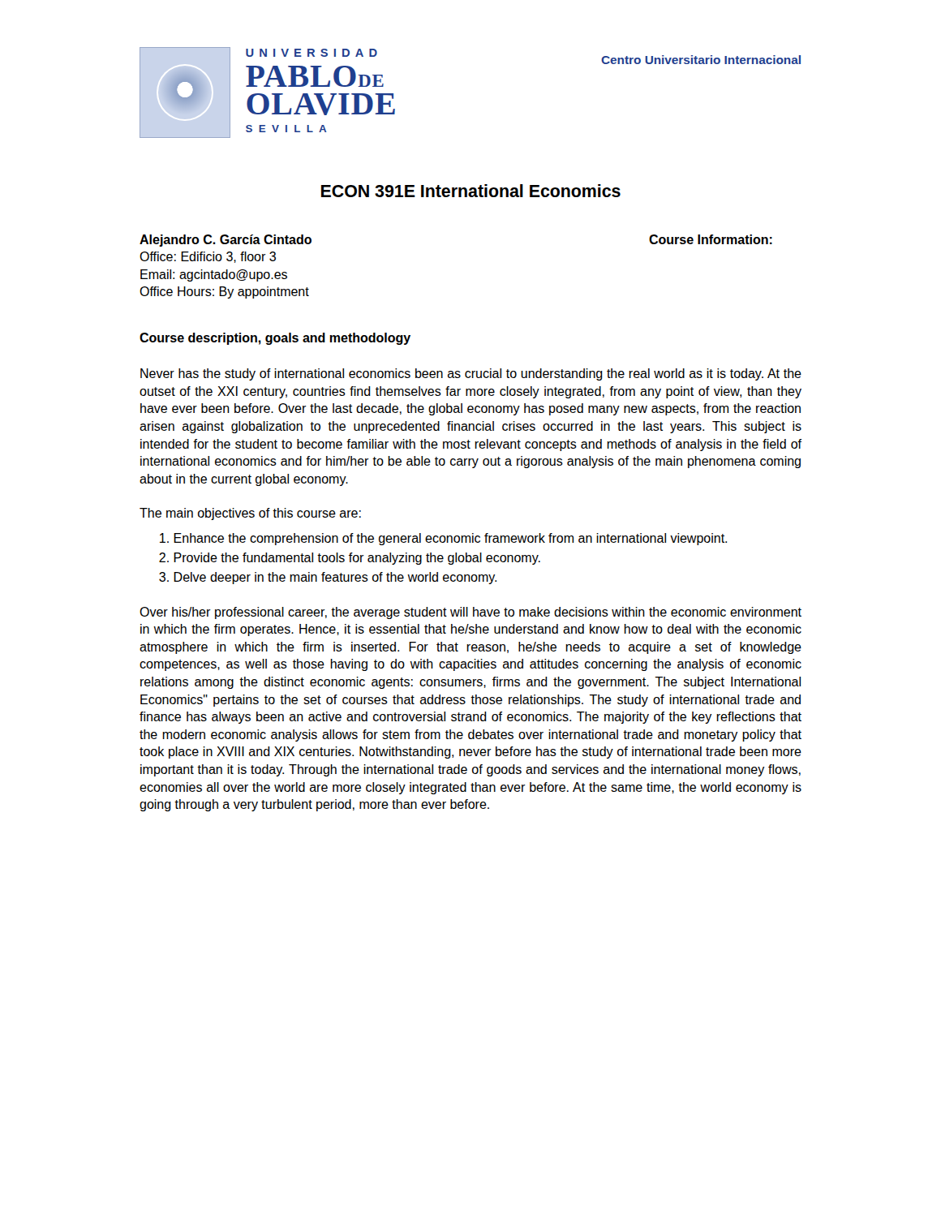Centro Universitario Internacional
UNIVERSIDAD
PABLODE
OLAVIDE
SEVILLA
ECON 391E International Economics
Alejandro C. García Cintado Course Information:
Office: Edificio 3, floor 3
Email: agcintado@upo.es
Office Hours: By appointment
Course description, goals and methodology
Never has the study of international economics been as crucial to understanding the real world as it is today. At the outset of the XXI century, countries find themselves far more closely integrated, from any point of view, than they have ever been before. Over the last decade, the global economy has posed many new aspects, from the reaction arisen against globalization to the unprecedented financial crises occurred in the last years. This subject is intended for the student to become familiar with the most relevant concepts and methods of analysis in the field of international economics and for him/her to be able to carry out a rigorous analysis of the main phenomena coming about in the current global economy.
The main objectives of this course are:
Enhance the comprehension of the general economic framework from an international viewpoint.
Provide the fundamental tools for analyzing the global economy.
Delve deeper in the main features of the world economy.
Over his/her professional career, the average student will have to make decisions within the economic environment in which the firm operates. Hence, it is essential that he/she understand and know how to deal with the economic atmosphere in which the firm is inserted. For that reason, he/she needs to acquire a set of knowledge competences, as well as those having to do with capacities and attitudes concerning the analysis of economic relations among the distinct economic agents: consumers, firms and the government. The subject International Economics" pertains to the set of courses that address those relationships. The study of international trade and finance has always been an active and controversial strand of economics. The majority of the key reflections that the modern economic analysis allows for stem from the debates over international trade and monetary policy that took place in XVIII and XIX centuries. Notwithstanding, never before has the study of international trade been more important than it is today. Through the international trade of goods and services and the international money flows, economies all over the world are more closely integrated than ever before. At the same time, the world economy is going through a very turbulent period, more than ever before.